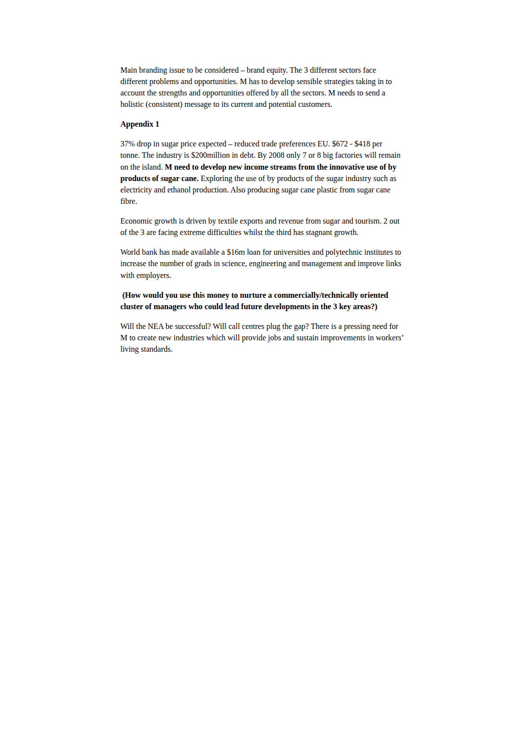Main branding issue to be considered – brand equity. The 3 different sectors face different problems and opportunities. M has to develop sensible strategies taking in to account the strengths and opportunities offered by all the sectors. M needs to send a holistic (consistent) message to its current and potential customers.
Appendix 1
37% drop in sugar price expected – reduced trade preferences EU. $672 - $418 per tonne. The industry is $200million in debt. By 2008 only 7 or 8 big factories will remain on the island. M need to develop new income streams from the innovative use of by products of sugar cane. Exploring the use of by products of the sugar industry such as electricity and ethanol production. Also producing sugar cane plastic from sugar cane fibre.
Economic growth is driven by textile exports and revenue from sugar and tourism. 2 out of the 3 are facing extreme difficulties whilst the third has stagnant growth.
World bank has made available a $16m loan for universities and polytechnic institutes to increase the number of grads in science, engineering and management and improve links with employers.
(How would you use this money to nurture a commercially/technically oriented cluster of managers who could lead future developments in the 3 key areas?)
Will the NEA be successful? Will call centres plug the gap? There is a pressing need for M to create new industries which will provide jobs and sustain improvements in workers’ living standards.